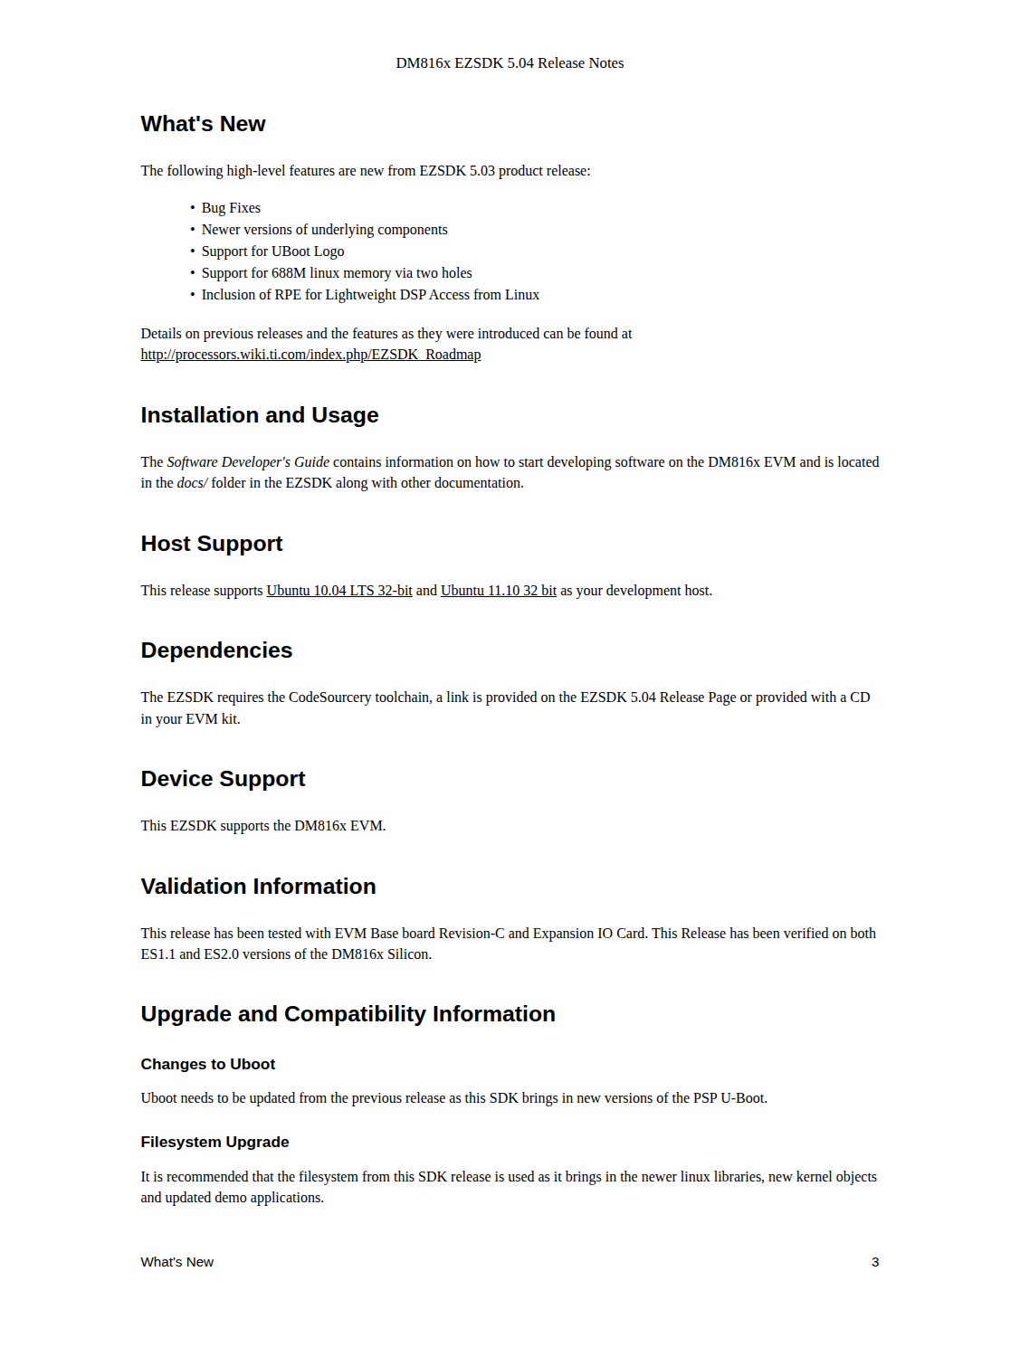DM816x EZSDK 5.04 Release Notes
What's New
The following high-level features are new from EZSDK 5.03 product release:
Bug Fixes
Newer versions of underlying components
Support for UBoot Logo
Support for 688M linux memory via two holes
Inclusion of RPE for Lightweight DSP Access from Linux
Details on previous releases and the features as they were introduced can be found at
http://processors.wiki.ti.com/index.php/EZSDK_Roadmap
Installation and Usage
The Software Developer's Guide contains information on how to start developing software on the DM816x EVM and is located in the docs/ folder in the EZSDK along with other documentation.
Host Support
This release supports Ubuntu 10.04 LTS 32-bit and Ubuntu 11.10 32 bit as your development host.
Dependencies
The EZSDK requires the CodeSourcery toolchain, a link is provided on the EZSDK 5.04 Release Page or provided with a CD in your EVM kit.
Device Support
This EZSDK supports the DM816x EVM.
Validation Information
This release has been tested with EVM Base board Revision-C and Expansion IO Card. This Release has been verified on both ES1.1 and ES2.0 versions of the DM816x Silicon.
Upgrade and Compatibility Information
Changes to Uboot
Uboot needs to be updated from the previous release as this SDK brings in new versions of the PSP U-Boot.
Filesystem Upgrade
It is recommended that the filesystem from this SDK release is used as it brings in the newer linux libraries, new kernel objects and updated demo applications.
What's New 3